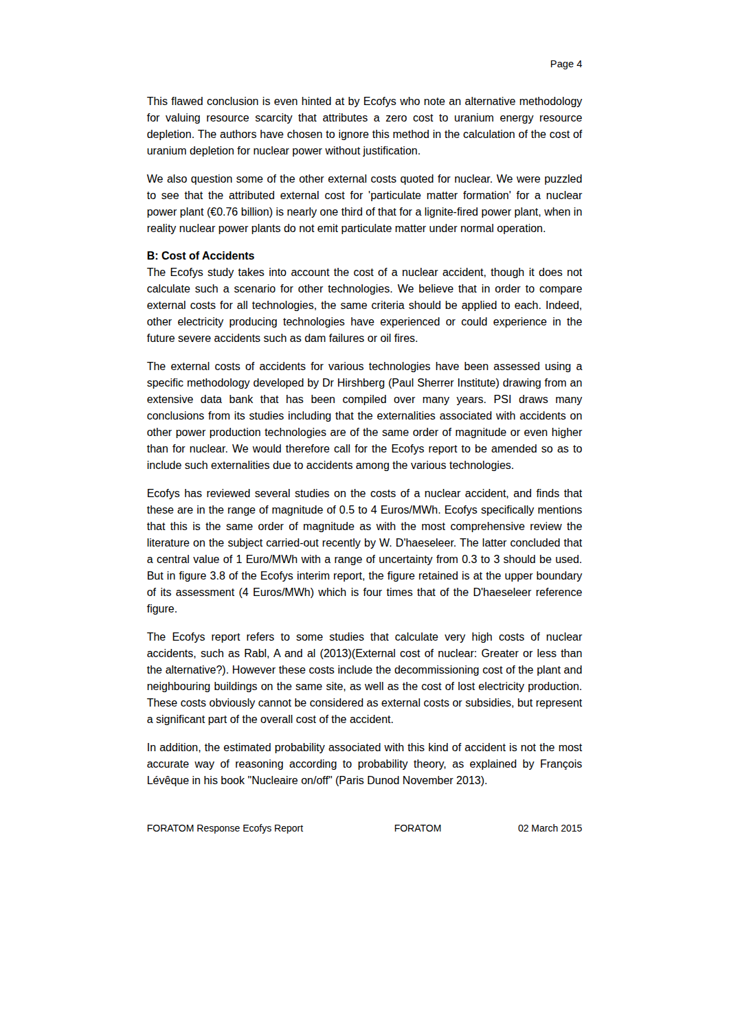Page 4
This flawed conclusion is even hinted at by Ecofys who note an alternative methodology for valuing resource scarcity that attributes a zero cost to uranium energy resource depletion. The authors have chosen to ignore this method in the calculation of the cost of uranium depletion for nuclear power without justification.
We also question some of the other external costs quoted for nuclear. We were puzzled to see that the attributed external cost for 'particulate matter formation' for a nuclear power plant (€0.76 billion) is nearly one third of that for a lignite-fired power plant, when in reality nuclear power plants do not emit particulate matter under normal operation.
B: Cost of Accidents
The Ecofys study takes into account the cost of a nuclear accident, though it does not calculate such a scenario for other technologies. We believe that in order to compare external costs for all technologies, the same criteria should be applied to each. Indeed, other electricity producing technologies have experienced or could experience in the future severe accidents such as dam failures or oil fires.
The external costs of accidents for various technologies have been assessed using a specific methodology developed by Dr Hirshberg (Paul Sherrer Institute) drawing from an extensive data bank that has been compiled over many years. PSI draws many conclusions from its studies including that the externalities associated with accidents on other power production technologies are of the same order of magnitude or even higher than for nuclear. We would therefore call for the Ecofys report to be amended so as to include such externalities due to accidents among the various technologies.
Ecofys has reviewed several studies on the costs of a nuclear accident, and finds that these are in the range of magnitude of 0.5 to 4 Euros/MWh. Ecofys specifically mentions that this is the same order of magnitude as with the most comprehensive review the literature on the subject carried-out recently by W. D'haeseleer. The latter concluded that a central value of 1 Euro/MWh with a range of uncertainty from 0.3 to 3 should be used. But in figure 3.8 of the Ecofys interim report, the figure retained is at the upper boundary of its assessment (4 Euros/MWh) which is four times that of the D'haeseleer reference figure.
The Ecofys report refers to some studies that calculate very high costs of nuclear accidents, such as Rabl, A and al (2013)(External cost of nuclear: Greater or less than the alternative?). However these costs include the decommissioning cost of the plant and neighbouring buildings on the same site, as well as the cost of lost electricity production. These costs obviously cannot be considered as external costs or subsidies, but represent a significant part of the overall cost of the accident.
In addition, the estimated probability associated with this kind of accident is not the most accurate way of reasoning according to probability theory, as explained by François Lévêque in his book "Nucleaire on/off" (Paris Dunod November 2013).
FORATOM Response Ecofys Report
FORATOM
02 March 2015